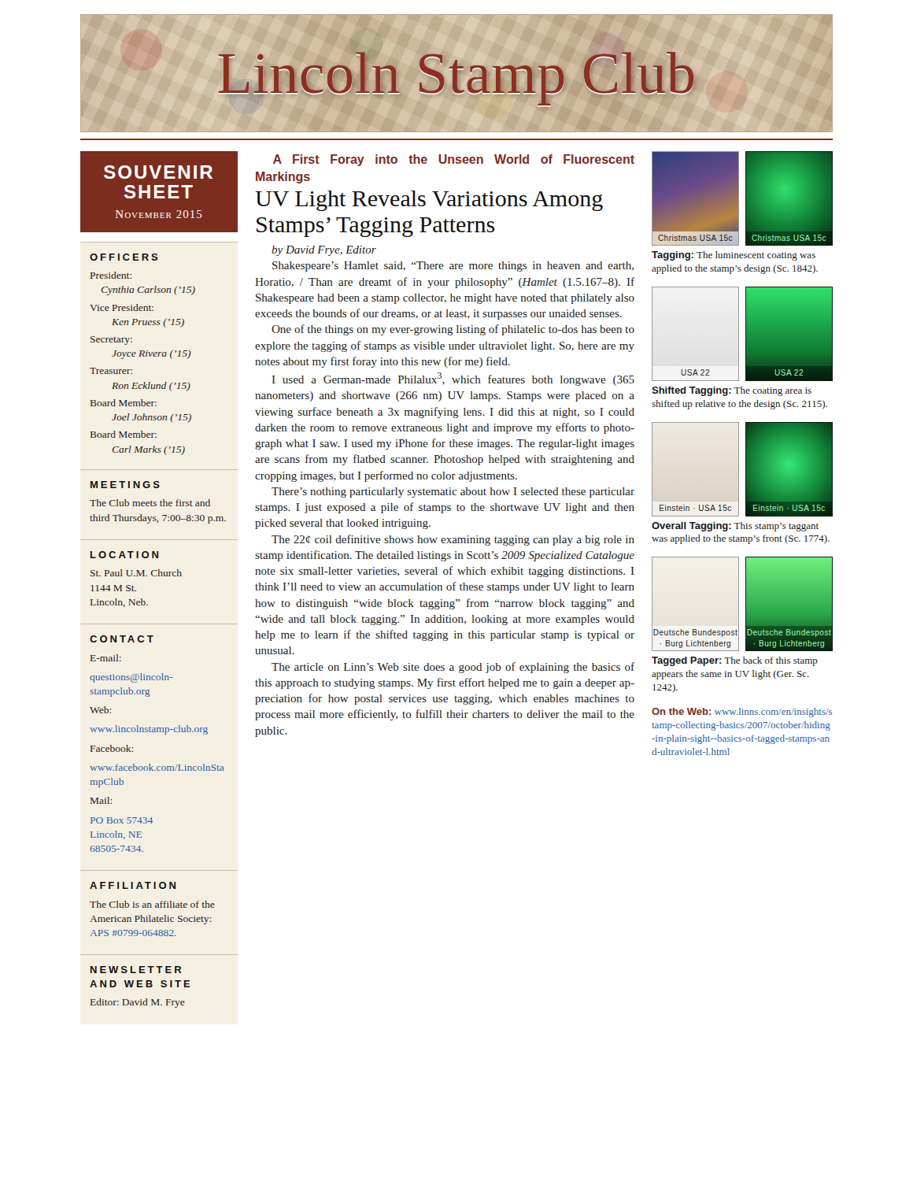Lincoln Stamp Club
SOUVENIR SHEET November 2015
Officers
President:
Cynthia Carlson (’15)
Vice President:
Ken Pruess (’15)
Secretary:
Joyce Rivera (’15)
Treasurer:
Ron Ecklund (’15)
Board Member:
Joel Johnson (’15)
Board Member:
Carl Marks (’15)
Meetings
The Club meets the first and third Thursdays, 7:00–8:30 p.m.
Location
St. Paul U.M. Church
1144 M St.
Lincoln, Neb.
Contact
E-mail:
questions@lincoln-stampclub.org
Web:
www.lincolnstamp-club.org
Facebook:
www.facebook.com/LincolnStampClub
Mail:
PO Box 57434
Lincoln, NE
68505-7434.
Affiliation
The Club is an affiliate of the American Philatelic Society:
APS #0799-064882.
Newsletter
and Web Site
Editor: David M. Frye
A First Foray into the Unseen World of Fluorescent Markings
UV Light Reveals Variations Among Stamps’ Tagging Patterns
by David Frye, Editor
Shakespeare’s Hamlet said, “There are more things in heaven and earth, Horatio, / Than are dreamt of in your philosophy” (Hamlet (1.5.167–8). If Shakespeare had been a stamp collector, he might have noted that philately also exceeds the bounds of our dreams, or at least, it surpasses our unaided senses.
One of the things on my ever-growing listing of philatelic to-dos has been to explore the tagging of stamps as visible under ultraviolet light. So, here are my notes about my first foray into this new (for me) field.
I used a German-made Philalux3, which features both longwave (365 nanometers) and shortwave (266 nm) UV lamps. Stamps were placed on a viewing surface beneath a 3x magnifying lens. I did this at night, so I could darken the room to remove extraneous light and improve my efforts to photograph what I saw. I used my iPhone for these images. The regular-light images are scans from my flatbed scanner. Photoshop helped with straightening and cropping images, but I performed no color adjustments.
There’s nothing particularly systematic about how I selected these particular stamps. I just exposed a pile of stamps to the shortwave UV light and then picked several that looked intriguing.
The 22¢ coil definitive shows how examining tagging can play a big role in stamp identification. The detailed listings in Scott’s 2009 Specialized Catalogue note six small-letter varieties, several of which exhibit tagging distinctions. I think I’ll need to view an accumulation of these stamps under UV light to learn how to distinguish “wide block tagging” from “narrow block tagging” and “wide and tall block tagging.” In addition, looking at more examples would help me to learn if the shifted tagging in this particular stamp is typical or unusual.
The article on Linn’s Web site does a good job of explaining the basics of this approach to studying stamps. My first effort helped me to gain a deeper appreciation for how postal services use tagging, which enables machines to process mail more efficiently, to fulfill their charters to deliver the mail to the public.
Christmas USA 15c
Christmas USA 15c
Tagging: The luminescent coating was applied to the stamp’s design (Sc. 1842).
USA 22
USA 22
Shifted Tagging: The coating area is shifted up relative to the design (Sc. 2115).
Einstein · USA 15c
Einstein · USA 15c
Overall Tagging: This stamp’s taggant was applied to the stamp’s front (Sc. 1774).
Deutsche Bundespost · Burg Lichtenberg
Deutsche Bundespost · Burg Lichtenberg
Tagged Paper: The back of this stamp appears the same in UV light (Ger. Sc. 1242).
On the Web: www.linns.com/en/insights/stamp-collecting-basics/2007/october/hiding-in-plain-sight--basics-of-tagged-stamps-and-ultraviolet-l.html